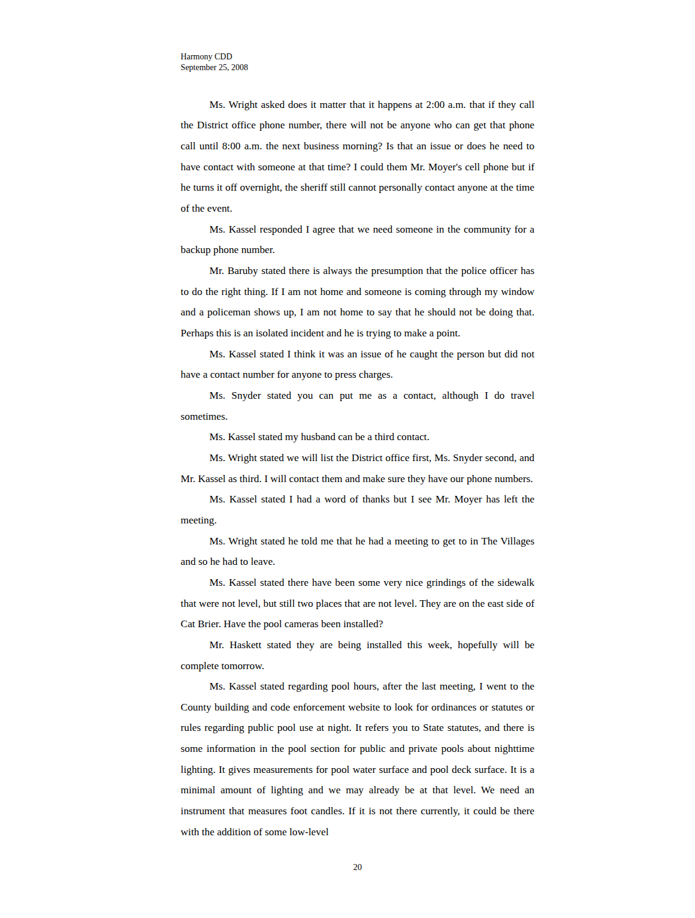Harmony CDD
September 25, 2008
Ms. Wright asked does it matter that it happens at 2:00 a.m. that if they call the District office phone number, there will not be anyone who can get that phone call until 8:00 a.m. the next business morning? Is that an issue or does he need to have contact with someone at that time? I could them Mr. Moyer's cell phone but if he turns it off overnight, the sheriff still cannot personally contact anyone at the time of the event.
Ms. Kassel responded I agree that we need someone in the community for a backup phone number.
Mr. Baruby stated there is always the presumption that the police officer has to do the right thing. If I am not home and someone is coming through my window and a policeman shows up, I am not home to say that he should not be doing that. Perhaps this is an isolated incident and he is trying to make a point.
Ms. Kassel stated I think it was an issue of he caught the person but did not have a contact number for anyone to press charges.
Ms. Snyder stated you can put me as a contact, although I do travel sometimes.
Ms. Kassel stated my husband can be a third contact.
Ms. Wright stated we will list the District office first, Ms. Snyder second, and Mr. Kassel as third. I will contact them and make sure they have our phone numbers.
Ms. Kassel stated I had a word of thanks but I see Mr. Moyer has left the meeting.
Ms. Wright stated he told me that he had a meeting to get to in The Villages and so he had to leave.
Ms. Kassel stated there have been some very nice grindings of the sidewalk that were not level, but still two places that are not level. They are on the east side of Cat Brier. Have the pool cameras been installed?
Mr. Haskett stated they are being installed this week, hopefully will be complete tomorrow.
Ms. Kassel stated regarding pool hours, after the last meeting, I went to the County building and code enforcement website to look for ordinances or statutes or rules regarding public pool use at night. It refers you to State statutes, and there is some information in the pool section for public and private pools about nighttime lighting. It gives measurements for pool water surface and pool deck surface. It is a minimal amount of lighting and we may already be at that level. We need an instrument that measures foot candles. If it is not there currently, it could be there with the addition of some low-level
20